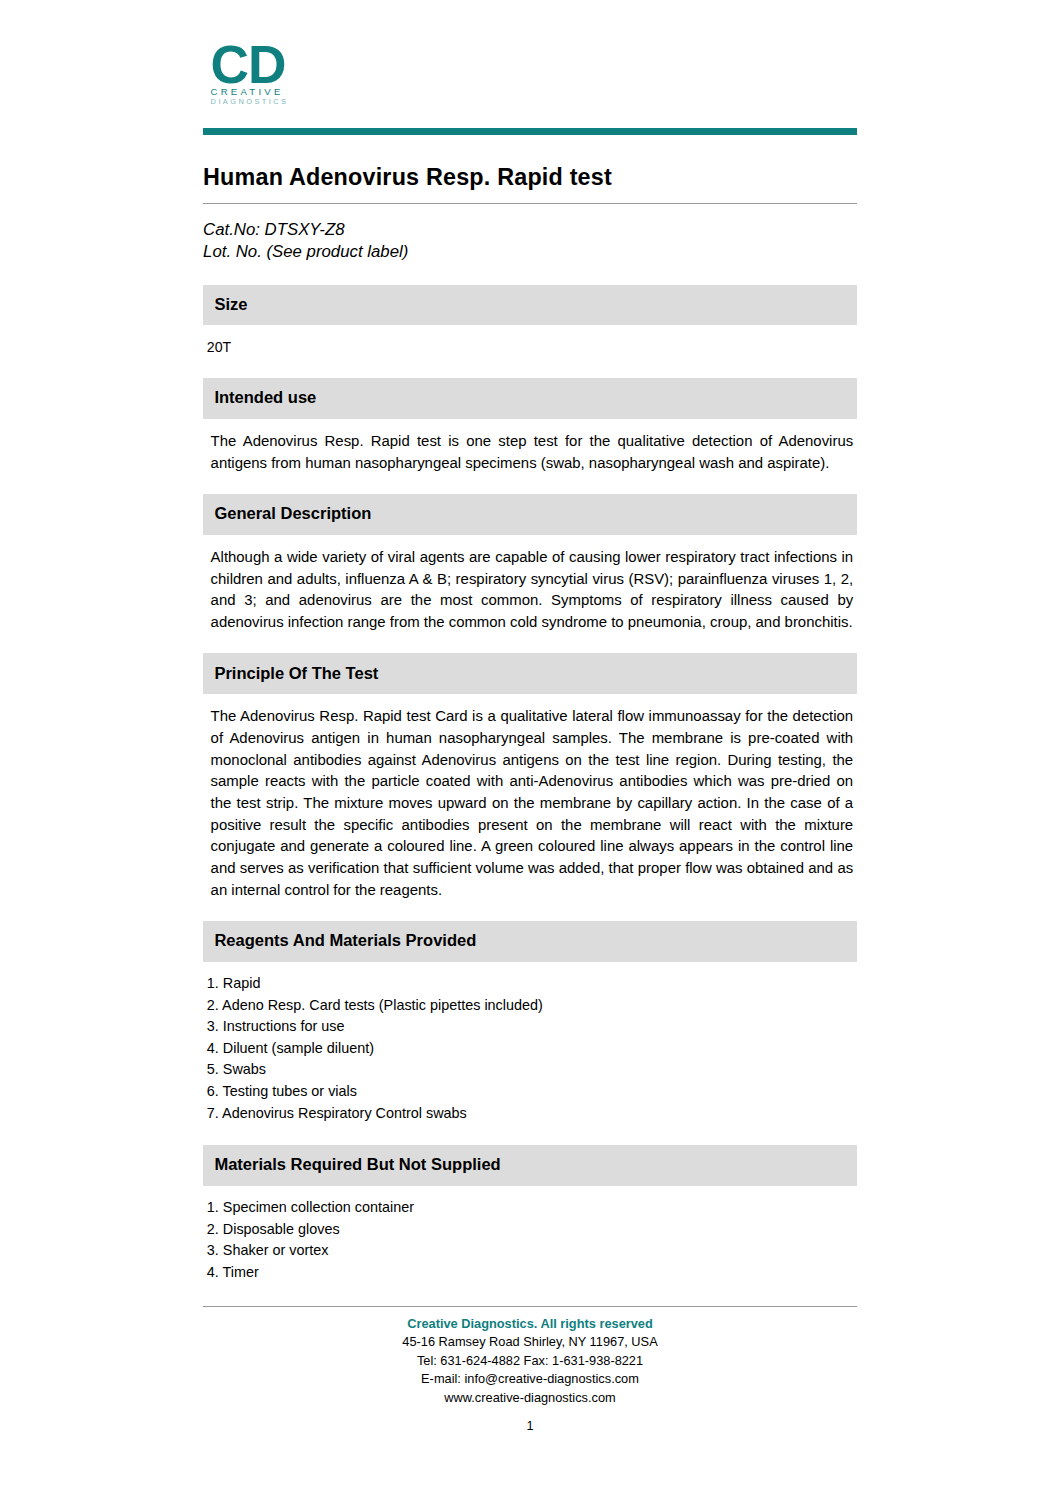CD CREATIVE DIAGNOSTICS
Human Adenovirus Resp. Rapid test
Cat.No: DTSXY-Z8
Lot. No. (See product label)
Size
20T
Intended use
The Adenovirus Resp. Rapid test is one step test for the qualitative detection of Adenovirus antigens from human nasopharyngeal specimens (swab, nasopharyngeal wash and aspirate).
General Description
Although a wide variety of viral agents are capable of causing lower respiratory tract infections in children and adults, influenza A & B; respiratory syncytial virus (RSV); parainfluenza viruses 1, 2, and 3; and adenovirus are the most common. Symptoms of respiratory illness caused by adenovirus infection range from the common cold syndrome to pneumonia, croup, and bronchitis.
Principle Of The Test
The Adenovirus Resp. Rapid test Card is a qualitative lateral flow immunoassay for the detection of Adenovirus antigen in human nasopharyngeal samples. The membrane is pre-coated with monoclonal antibodies against Adenovirus antigens on the test line region. During testing, the sample reacts with the particle coated with anti-Adenovirus antibodies which was pre-dried on the test strip. The mixture moves upward on the membrane by capillary action. In the case of a positive result the specific antibodies present on the membrane will react with the mixture conjugate and generate a coloured line. A green coloured line always appears in the control line and serves as verification that sufficient volume was added, that proper flow was obtained and as an internal control for the reagents.
Reagents And Materials Provided
1. Rapid
2. Adeno Resp. Card tests (Plastic pipettes included)
3. Instructions for use
4. Diluent (sample diluent)
5. Swabs
6. Testing tubes or vials
7. Adenovirus Respiratory Control swabs
Materials Required But Not Supplied
1. Specimen collection container
2. Disposable gloves
3. Shaker or vortex
4. Timer
Creative Diagnostics. All rights reserved
45-16 Ramsey Road Shirley, NY 11967, USA
Tel: 631-624-4882 Fax: 1-631-938-8221
E-mail: info@creative-diagnostics.com
www.creative-diagnostics.com
1